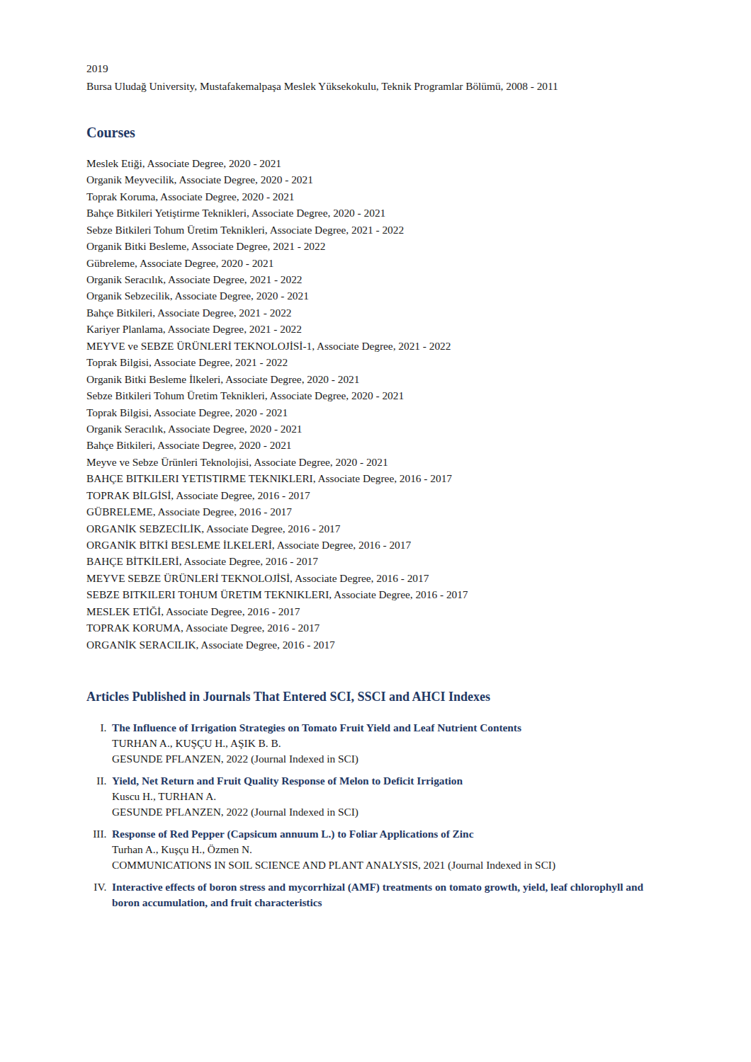2019
Bursa Uludağ University, Mustafakemalpaşa Meslek Yüksekokulu, Teknik Programlar Bölümü, 2008 - 2011
Courses
Meslek Etiği, Associate Degree, 2020 - 2021
Organik Meyvecilik, Associate Degree, 2020 - 2021
Toprak Koruma, Associate Degree, 2020 - 2021
Bahçe Bitkileri Yetiştirme Teknikleri, Associate Degree, 2020 - 2021
Sebze Bitkileri Tohum Üretim Teknikleri, Associate Degree, 2021 - 2022
Organik Bitki Besleme, Associate Degree, 2021 - 2022
Gübreleme, Associate Degree, 2020 - 2021
Organik Seracılık, Associate Degree, 2021 - 2022
Organik Sebzecilik, Associate Degree, 2020 - 2021
Bahçe Bitkileri, Associate Degree, 2021 - 2022
Kariyer Planlama, Associate Degree, 2021 - 2022
MEYVE ve SEBZE ÜRÜNLERİ TEKNOLOJİSİ-1, Associate Degree, 2021 - 2022
Toprak Bilgisi, Associate Degree, 2021 - 2022
Organik Bitki Besleme İlkeleri, Associate Degree, 2020 - 2021
Sebze Bitkileri Tohum Üretim Teknikleri, Associate Degree, 2020 - 2021
Toprak Bilgisi, Associate Degree, 2020 - 2021
Organik Seracılık, Associate Degree, 2020 - 2021
Bahçe Bitkileri, Associate Degree, 2020 - 2021
Meyve ve Sebze Ürünleri Teknolojisi, Associate Degree, 2020 - 2021
BAHÇE BITKILERI YETISTIRME TEKNIKLERI, Associate Degree, 2016 - 2017
TOPRAK BİLGİSİ, Associate Degree, 2016 - 2017
GÜBRELEME, Associate Degree, 2016 - 2017
ORGANİK SEBZECİLİK, Associate Degree, 2016 - 2017
ORGANİK BİTKİ BESLEME İLKELERİ, Associate Degree, 2016 - 2017
BAHÇE BİTKİLERİ, Associate Degree, 2016 - 2017
MEYVE SEBZE ÜRÜNLERİ TEKNOLOJİSİ, Associate Degree, 2016 - 2017
SEBZE BITKILERI TOHUM ÜRETIM TEKNIKLERI, Associate Degree, 2016 - 2017
MESLEK ETİĞİ, Associate Degree, 2016 - 2017
TOPRAK KORUMA, Associate Degree, 2016 - 2017
ORGANİK SERACILIK, Associate Degree, 2016 - 2017
Articles Published in Journals That Entered SCI, SSCI and AHCI Indexes
The Influence of Irrigation Strategies on Tomato Fruit Yield and Leaf Nutrient Contents TURHAN A., KUŞÇU H., AŞIK B. B. GESUNDE PFLANZEN, 2022 (Journal Indexed in SCI)
Yield, Net Return and Fruit Quality Response of Melon to Deficit Irrigation Kuscu H., TURHAN A. GESUNDE PFLANZEN, 2022 (Journal Indexed in SCI)
Response of Red Pepper (Capsicum annuum L.) to Foliar Applications of Zinc Turhan A., Kuşçu H., Özmen N. COMMUNICATIONS IN SOIL SCIENCE AND PLANT ANALYSIS, 2021 (Journal Indexed in SCI)
Interactive effects of boron stress and mycorrhizal (AMF) treatments on tomato growth, yield, leaf chlorophyll and boron accumulation, and fruit characteristics